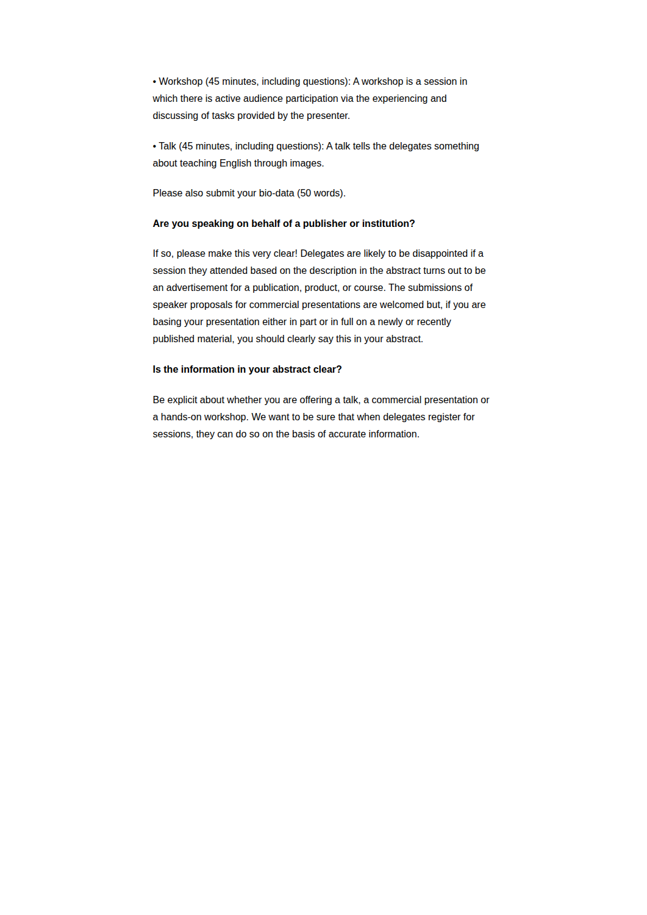• Workshop (45 minutes, including questions): A workshop is a session in which there is active audience participation via the experiencing and discussing of tasks provided by the presenter.
• Talk (45 minutes, including questions): A talk tells the delegates something about teaching English through images.
Please also submit your bio-data (50 words).
Are you speaking on behalf of a publisher or institution?
If so, please make this very clear! Delegates are likely to be disappointed if a session they attended based on the description in the abstract turns out to be an advertisement for a publication, product, or course. The submissions of speaker proposals for commercial presentations are welcomed but, if you are basing your presentation either in part or in full on a newly or recently published material, you should clearly say this in your abstract.
Is the information in your abstract clear?
Be explicit about whether you are offering a talk, a commercial presentation or a hands-on workshop. We want to be sure that when delegates register for sessions, they can do so on the basis of accurate information.